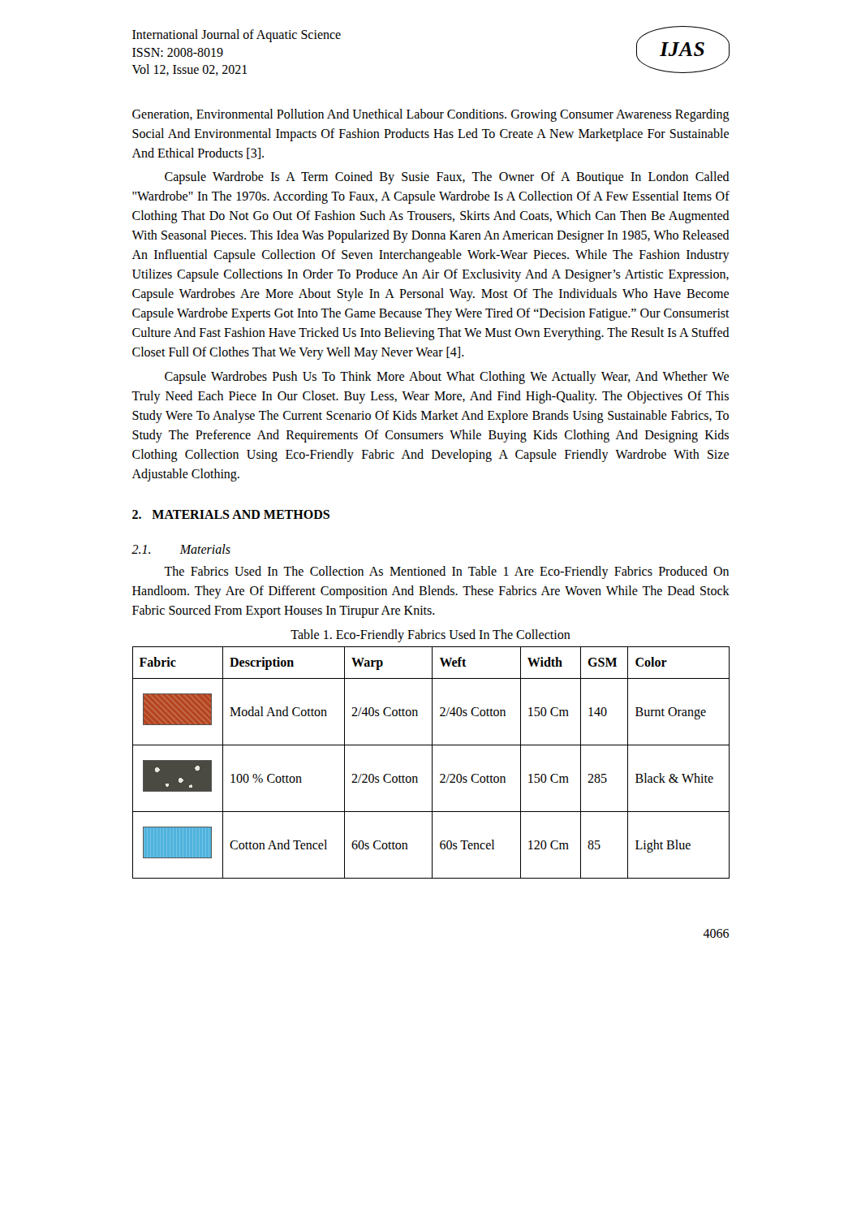International Journal of Aquatic Science
ISSN: 2008-8019
Vol 12, Issue 02, 2021
IJAS
Generation, Environmental Pollution And Unethical Labour Conditions. Growing Consumer Awareness Regarding Social And Environmental Impacts Of Fashion Products Has Led To Create A New Marketplace For Sustainable And Ethical Products [3].
Capsule Wardrobe Is A Term Coined By Susie Faux, The Owner Of A Boutique In London Called "Wardrobe" In The 1970s. According To Faux, A Capsule Wardrobe Is A Collection Of A Few Essential Items Of Clothing That Do Not Go Out Of Fashion Such As Trousers, Skirts And Coats, Which Can Then Be Augmented With Seasonal Pieces. This Idea Was Popularized By Donna Karen An American Designer In 1985, Who Released An Influential Capsule Collection Of Seven Interchangeable Work-Wear Pieces. While The Fashion Industry Utilizes Capsule Collections In Order To Produce An Air Of Exclusivity And A Designer’s Artistic Expression, Capsule Wardrobes Are More About Style In A Personal Way. Most Of The Individuals Who Have Become Capsule Wardrobe Experts Got Into The Game Because They Were Tired Of “Decision Fatigue.” Our Consumerist Culture And Fast Fashion Have Tricked Us Into Believing That We Must Own Everything. The Result Is A Stuffed Closet Full Of Clothes That We Very Well May Never Wear [4].
Capsule Wardrobes Push Us To Think More About What Clothing We Actually Wear, And Whether We Truly Need Each Piece In Our Closet. Buy Less, Wear More, And Find High-Quality. The Objectives Of This Study Were To Analyse The Current Scenario Of Kids Market And Explore Brands Using Sustainable Fabrics, To Study The Preference And Requirements Of Consumers While Buying Kids Clothing And Designing Kids Clothing Collection Using Eco-Friendly Fabric And Developing A Capsule Friendly Wardrobe With Size Adjustable Clothing.
2. MATERIALS AND METHODS
2.1. Materials
The Fabrics Used In The Collection As Mentioned In Table 1 Are Eco-Friendly Fabrics Produced On Handloom. They Are Of Different Composition And Blends. These Fabrics Are Woven While The Dead Stock Fabric Sourced From Export Houses In Tirupur Are Knits.
Table 1. Eco-Friendly Fabrics Used In The Collection
| Fabric | Description | Warp | Weft | Width | GSM | Color |
| --- | --- | --- | --- | --- | --- | --- |
| | Modal And Cotton | 2/40s Cotton | 2/40s Cotton | 150 Cm | 140 | Burnt Orange |
| | 100 % Cotton | 2/20s Cotton | 2/20s Cotton | 150 Cm | 285 | Black & White |
| | Cotton And Tencel | 60s Cotton | 60s Tencel | 120 Cm | 85 | Light Blue |
4066